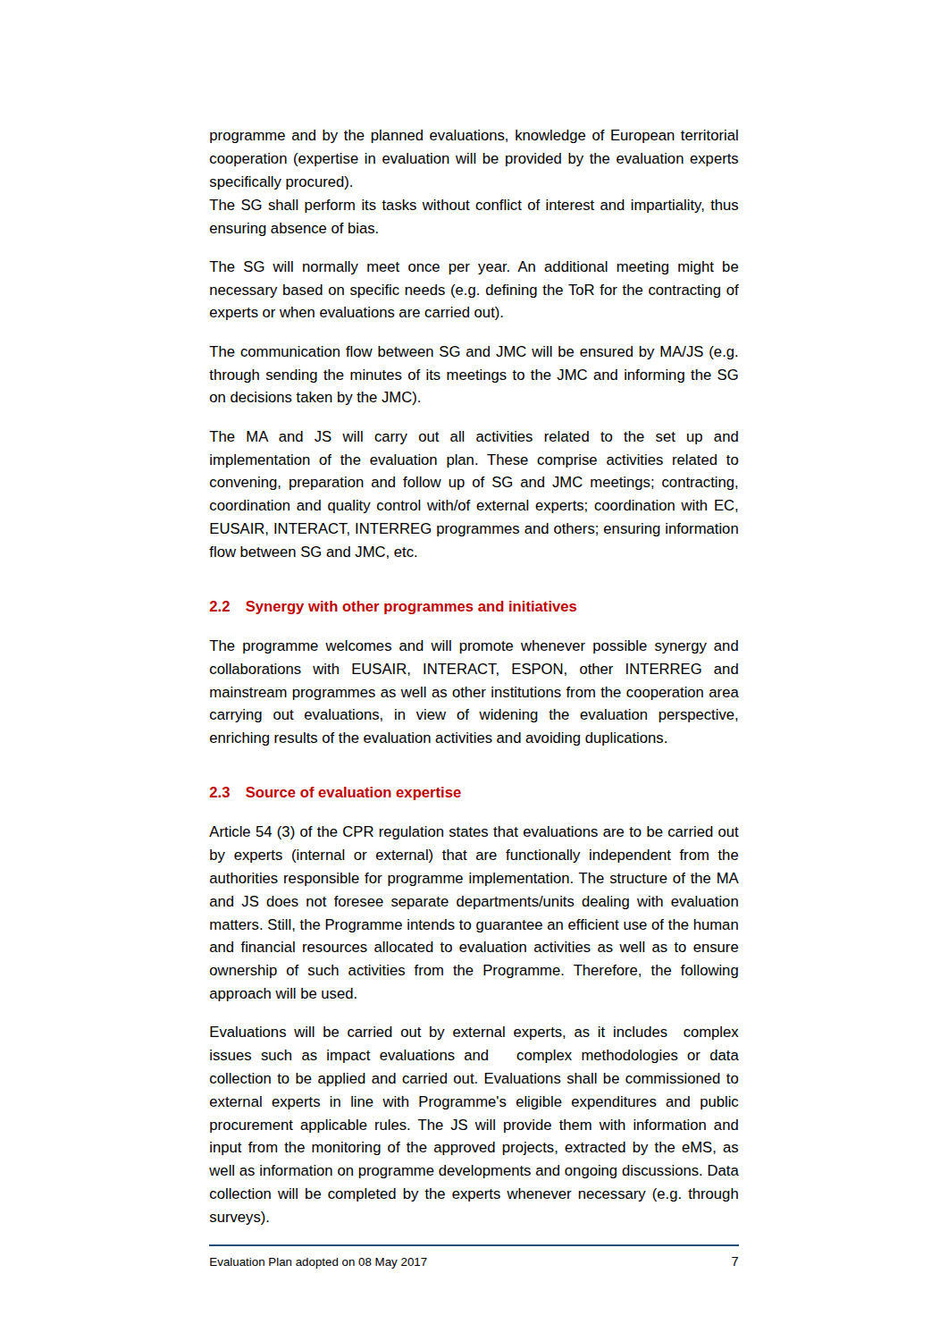programme and by the planned evaluations, knowledge of European territorial cooperation (expertise in evaluation will be provided by the evaluation experts specifically procured).
The SG shall perform its tasks without conflict of interest and impartiality, thus ensuring absence of bias.
The SG will normally meet once per year. An additional meeting might be necessary based on specific needs (e.g. defining the ToR for the contracting of experts or when evaluations are carried out).
The communication flow between SG and JMC will be ensured by MA/JS (e.g. through sending the minutes of its meetings to the JMC and informing the SG on decisions taken by the JMC).
The MA and JS will carry out all activities related to the set up and implementation of the evaluation plan. These comprise activities related to convening, preparation and follow up of SG and JMC meetings; contracting, coordination and quality control with/of external experts; coordination with EC, EUSAIR, INTERACT, INTERREG programmes and others; ensuring information flow between SG and JMC, etc.
2.2 Synergy with other programmes and initiatives
The programme welcomes and will promote whenever possible synergy and collaborations with EUSAIR, INTERACT, ESPON, other INTERREG and mainstream programmes as well as other institutions from the cooperation area carrying out evaluations, in view of widening the evaluation perspective, enriching results of the evaluation activities and avoiding duplications.
2.3 Source of evaluation expertise
Article 54 (3) of the CPR regulation states that evaluations are to be carried out by experts (internal or external) that are functionally independent from the authorities responsible for programme implementation. The structure of the MA and JS does not foresee separate departments/units dealing with evaluation matters. Still, the Programme intends to guarantee an efficient use of the human and financial resources allocated to evaluation activities as well as to ensure ownership of such activities from the Programme. Therefore, the following approach will be used.
Evaluations will be carried out by external experts, as it includes complex issues such as impact evaluations and complex methodologies or data collection to be applied and carried out. Evaluations shall be commissioned to external experts in line with Programme's eligible expenditures and public procurement applicable rules. The JS will provide them with information and input from the monitoring of the approved projects, extracted by the eMS, as well as information on programme developments and ongoing discussions. Data collection will be completed by the experts whenever necessary (e.g. through surveys).
Evaluation Plan adopted on 08 May 2017
7